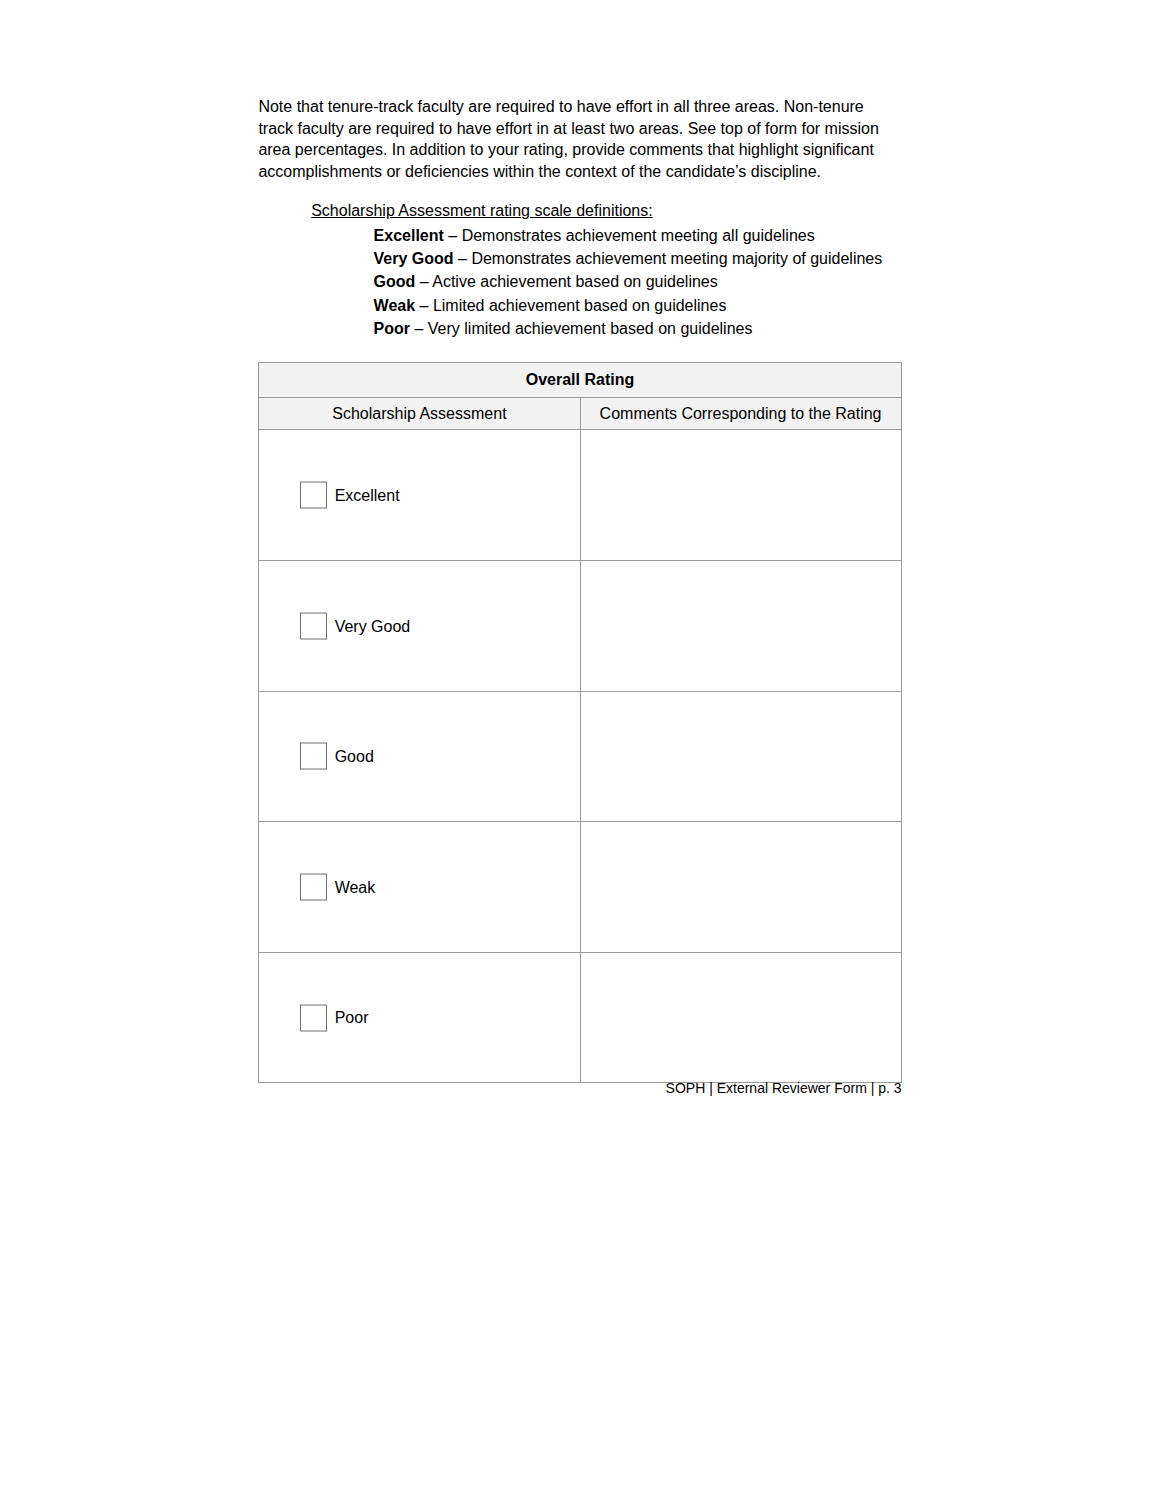Note that tenure-track faculty are required to have effort in all three areas. Non-tenure track faculty are required to have effort in at least two areas. See top of form for mission area percentages. In addition to your rating, provide comments that highlight significant accomplishments or deficiencies within the context of the candidate’s discipline.
Scholarship Assessment rating scale definitions:
Excellent – Demonstrates achievement meeting all guidelines
Very Good – Demonstrates achievement meeting majority of guidelines
Good – Active achievement based on guidelines
Weak – Limited achievement based on guidelines
Poor – Very limited achievement based on guidelines
| Overall Rating |
| --- |
| Scholarship Assessment | Comments Corresponding to the Rating |
| Excellent | |
| Very Good | |
| Good | |
| Weak | |
| Poor | |
SOPH | External Reviewer Form | p. 3